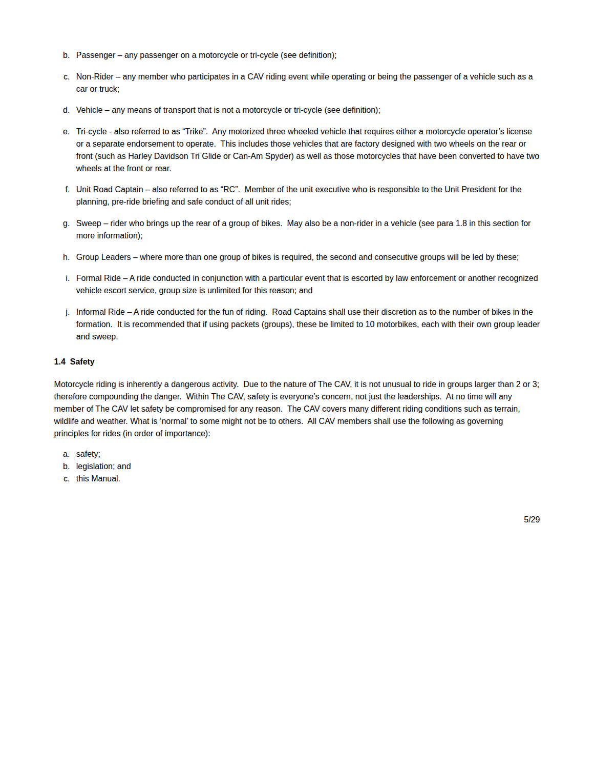Passenger – any passenger on a motorcycle or tri-cycle (see definition);
Non-Rider – any member who participates in a CAV riding event while operating or being the passenger of a vehicle such as a car or truck;
Vehicle – any means of transport that is not a motorcycle or tri-cycle (see definition);
Tri-cycle - also referred to as “Trike”. Any motorized three wheeled vehicle that requires either a motorcycle operator’s license or a separate endorsement to operate. This includes those vehicles that are factory designed with two wheels on the rear or front (such as Harley Davidson Tri Glide or Can-Am Spyder) as well as those motorcycles that have been converted to have two wheels at the front or rear.
Unit Road Captain – also referred to as “RC”. Member of the unit executive who is responsible to the Unit President for the planning, pre-ride briefing and safe conduct of all unit rides;
Sweep – rider who brings up the rear of a group of bikes. May also be a non-rider in a vehicle (see para 1.8 in this section for more information);
Group Leaders – where more than one group of bikes is required, the second and consecutive groups will be led by these;
Formal Ride – A ride conducted in conjunction with a particular event that is escorted by law enforcement or another recognized vehicle escort service, group size is unlimited for this reason; and
Informal Ride – A ride conducted for the fun of riding. Road Captains shall use their discretion as to the number of bikes in the formation. It is recommended that if using packets (groups), these be limited to 10 motorbikes, each with their own group leader and sweep.
1.4 Safety
Motorcycle riding is inherently a dangerous activity. Due to the nature of The CAV, it is not unusual to ride in groups larger than 2 or 3; therefore compounding the danger. Within The CAV, safety is everyone’s concern, not just the leaderships. At no time will any member of The CAV let safety be compromised for any reason. The CAV covers many different riding conditions such as terrain, wildlife and weather. What is ‘normal’ to some might not be to others. All CAV members shall use the following as governing principles for rides (in order of importance):
safety;
legislation; and
this Manual.
5/29